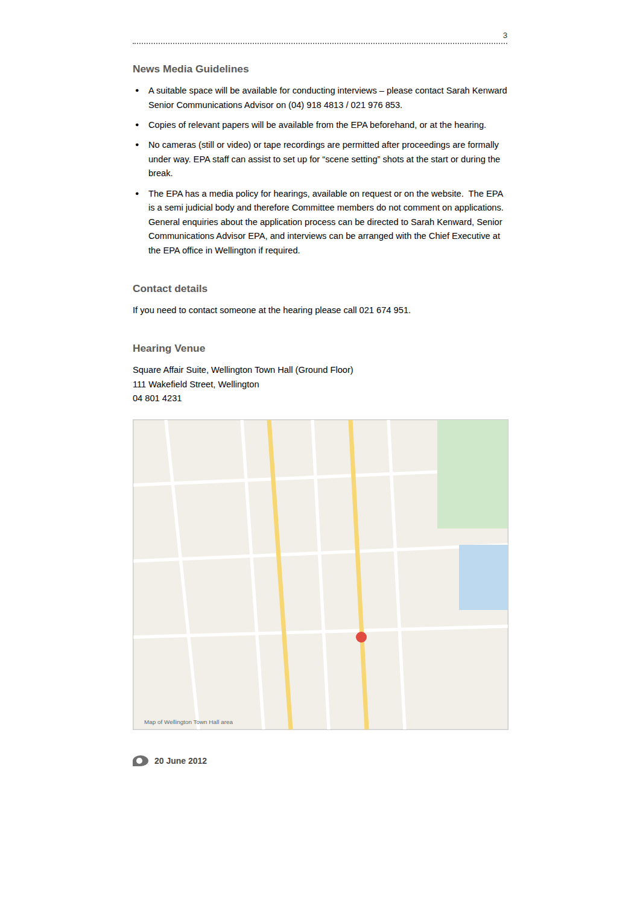3
News Media Guidelines
A suitable space will be available for conducting interviews – please contact Sarah Kenward Senior Communications Advisor on (04) 918 4813 / 021 976 853.
Copies of relevant papers will be available from the EPA beforehand, or at the hearing.
No cameras (still or video) or tape recordings are permitted after proceedings are formally under way. EPA staff can assist to set up for “scene setting” shots at the start or during the break.
The EPA has a media policy for hearings, available on request or on the website. The EPA is a semi judicial body and therefore Committee members do not comment on applications. General enquiries about the application process can be directed to Sarah Kenward, Senior Communications Advisor EPA, and interviews can be arranged with the Chief Executive at the EPA office in Wellington if required.
Contact details
If you need to contact someone at the hearing please call 021 674 951.
Hearing Venue
Square Affair Suite, Wellington Town Hall (Ground Floor)
111 Wakefield Street, Wellington
04 801 4231
20 June 2012